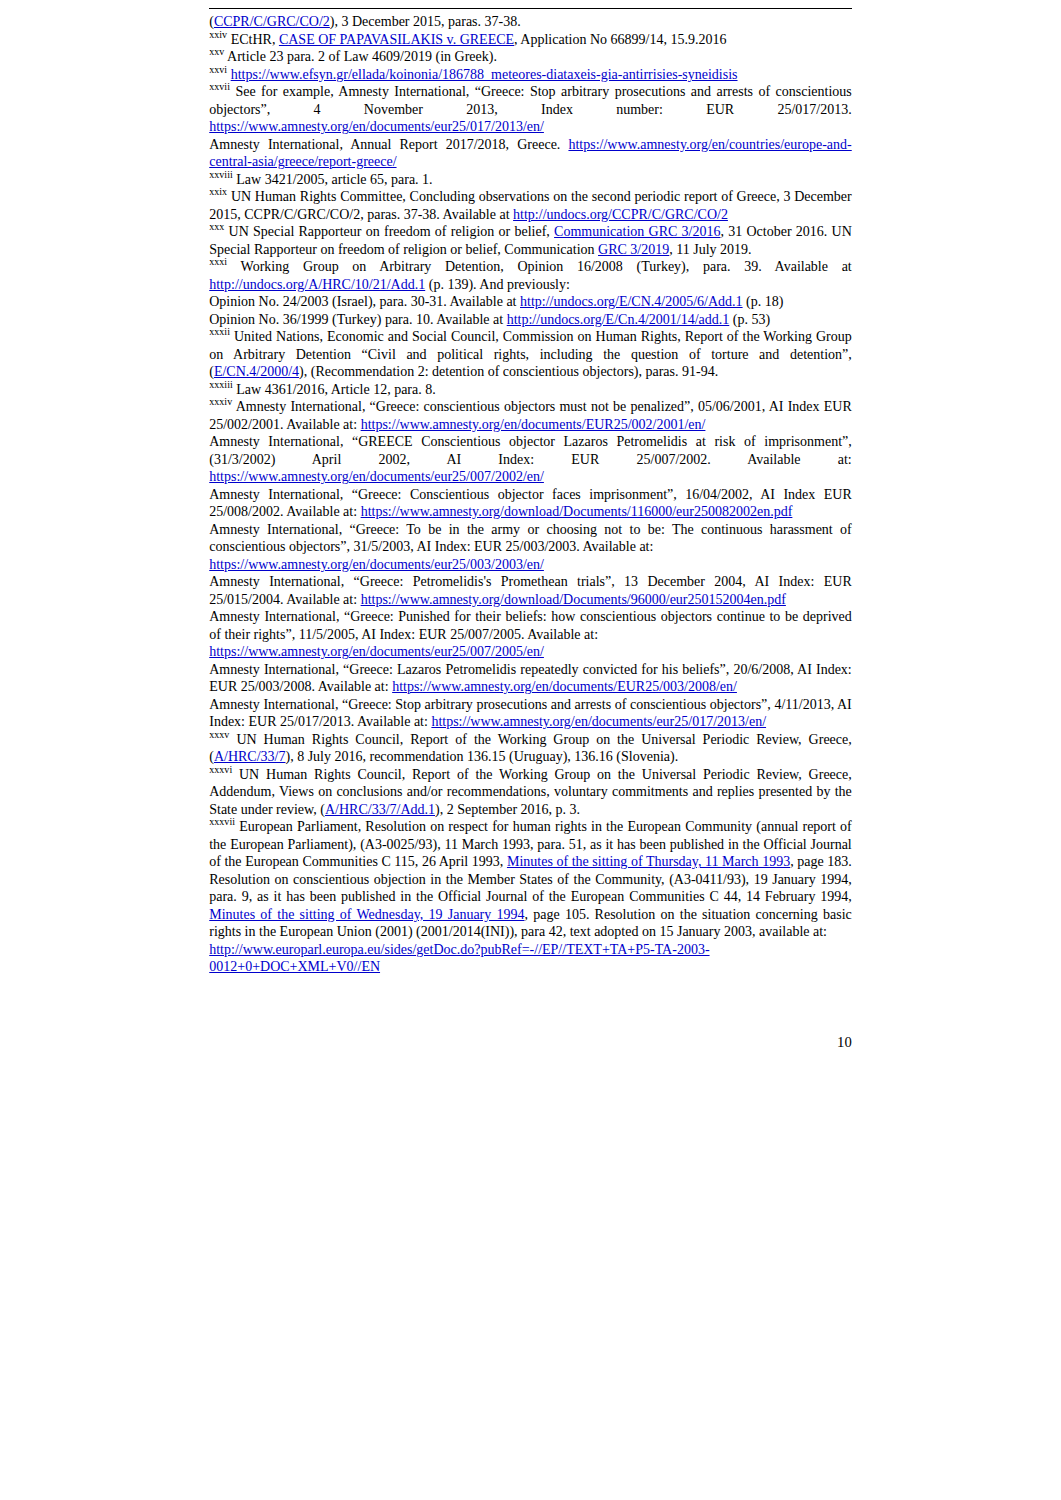(CCPR/C/GRC/CO/2), 3 December 2015, paras. 37-38.
xxiv ECtHR, CASE OF PAPAVASILAKIS v. GREECE, Application No 66899/14, 15.9.2016
xxv Article 23 para. 2 of Law 4609/2019 (in Greek).
xxvi https://www.efsyn.gr/ellada/koinonia/186788_meteores-diataxeis-gia-antirrisies-syneidisis
xxvii See for example, Amnesty International, “Greece: Stop arbitrary prosecutions and arrests of conscientious objectors”, 4 November 2013, Index number: EUR 25/017/2013. https://www.amnesty.org/en/documents/eur25/017/2013/en/
Amnesty International, Annual Report 2017/2018, Greece. https://www.amnesty.org/en/countries/europe-and-central-asia/greece/report-greece/
xxviii Law 3421/2005, article 65, para. 1.
xxix UN Human Rights Committee, Concluding observations on the second periodic report of Greece, 3 December 2015, CCPR/C/GRC/CO/2, paras. 37-38. Available at http://undocs.org/CCPR/C/GRC/CO/2
xxx UN Special Rapporteur on freedom of religion or belief, Communication GRC 3/2016, 31 October 2016. UN Special Rapporteur on freedom of religion or belief, Communication GRC 3/2019, 11 July 2019.
xxxi Working Group on Arbitrary Detention, Opinion 16/2008 (Turkey), para. 39. Available at http://undocs.org/A/HRC/10/21/Add.1 (p. 139). And previously:
Opinion No. 24/2003 (Israel), para. 30-31. Available at http://undocs.org/E/CN.4/2005/6/Add.1 (p. 18)
Opinion No. 36/1999 (Turkey) para. 10. Available at http://undocs.org/E/Cn.4/2001/14/add.1 (p. 53)
xxxii United Nations, Economic and Social Council, Commission on Human Rights, Report of the Working Group on Arbitrary Detention “Civil and political rights, including the question of torture and detention”, (E/CN.4/2000/4), (Recommendation 2: detention of conscientious objectors), paras. 91-94.
xxxiii Law 4361/2016, Article 12, para. 8.
xxxiv Amnesty International, “Greece: conscientious objectors must not be penalized”, 05/06/2001, AI Index EUR 25/002/2001. Available at: https://www.amnesty.org/en/documents/EUR25/002/2001/en/
Amnesty International, “GREECE Conscientious objector Lazaros Petromelidis at risk of imprisonment”, (31/3/2002) April 2002, AI Index: EUR 25/007/2002. Available at: https://www.amnesty.org/en/documents/eur25/007/2002/en/
Amnesty International, “Greece: Conscientious objector faces imprisonment”, 16/04/2002, AI Index EUR 25/008/2002. Available at: https://www.amnesty.org/download/Documents/116000/eur250082002en.pdf
Amnesty International, “Greece: To be in the army or choosing not to be: The continuous harassment of conscientious objectors”, 31/5/2003, AI Index: EUR 25/003/2003. Available at:
https://www.amnesty.org/en/documents/eur25/003/2003/en/
Amnesty International, “Greece: Petromelidis's Promethean trials”, 13 December 2004, AI Index: EUR 25/015/2004. Available at: https://www.amnesty.org/download/Documents/96000/eur250152004en.pdf
Amnesty International, “Greece: Punished for their beliefs: how conscientious objectors continue to be deprived of their rights”, 11/5/2005, AI Index: EUR 25/007/2005. Available at:
https://www.amnesty.org/en/documents/eur25/007/2005/en/
Amnesty International, “Greece: Lazaros Petromelidis repeatedly convicted for his beliefs”, 20/6/2008, AI Index: EUR 25/003/2008. Available at: https://www.amnesty.org/en/documents/EUR25/003/2008/en/
Amnesty International, “Greece: Stop arbitrary prosecutions and arrests of conscientious objectors”, 4/11/2013, AI Index: EUR 25/017/2013. Available at: https://www.amnesty.org/en/documents/eur25/017/2013/en/
xxxv UN Human Rights Council, Report of the Working Group on the Universal Periodic Review, Greece, (A/HRC/33/7), 8 July 2016, recommendation 136.15 (Uruguay), 136.16 (Slovenia).
xxxvi UN Human Rights Council, Report of the Working Group on the Universal Periodic Review, Greece, Addendum, Views on conclusions and/or recommendations, voluntary commitments and replies presented by the State under review, (A/HRC/33/7/Add.1), 2 September 2016, p. 3.
xxxvii European Parliament, Resolution on respect for human rights in the European Community (annual report of the European Parliament), (A3-0025/93), 11 March 1993, para. 51, as it has been published in the Official Journal of the European Communities C 115, 26 April 1993, Minutes of the sitting of Thursday, 11 March 1993, page 183. Resolution on conscientious objection in the Member States of the Community, (A3-0411/93), 19 January 1994, para. 9, as it has been published in the Official Journal of the European Communities C 44, 14 February 1994, Minutes of the sitting of Wednesday, 19 January 1994, page 105. Resolution on the situation concerning basic rights in the European Union (2001) (2001/2014(INI)), para 42, text adopted on 15 January 2003, available at:
http://www.europarl.europa.eu/sides/getDoc.do?pubRef=-//EP//TEXT+TA+P5-TA-2003-0012+0+DOC+XML+V0//EN
10